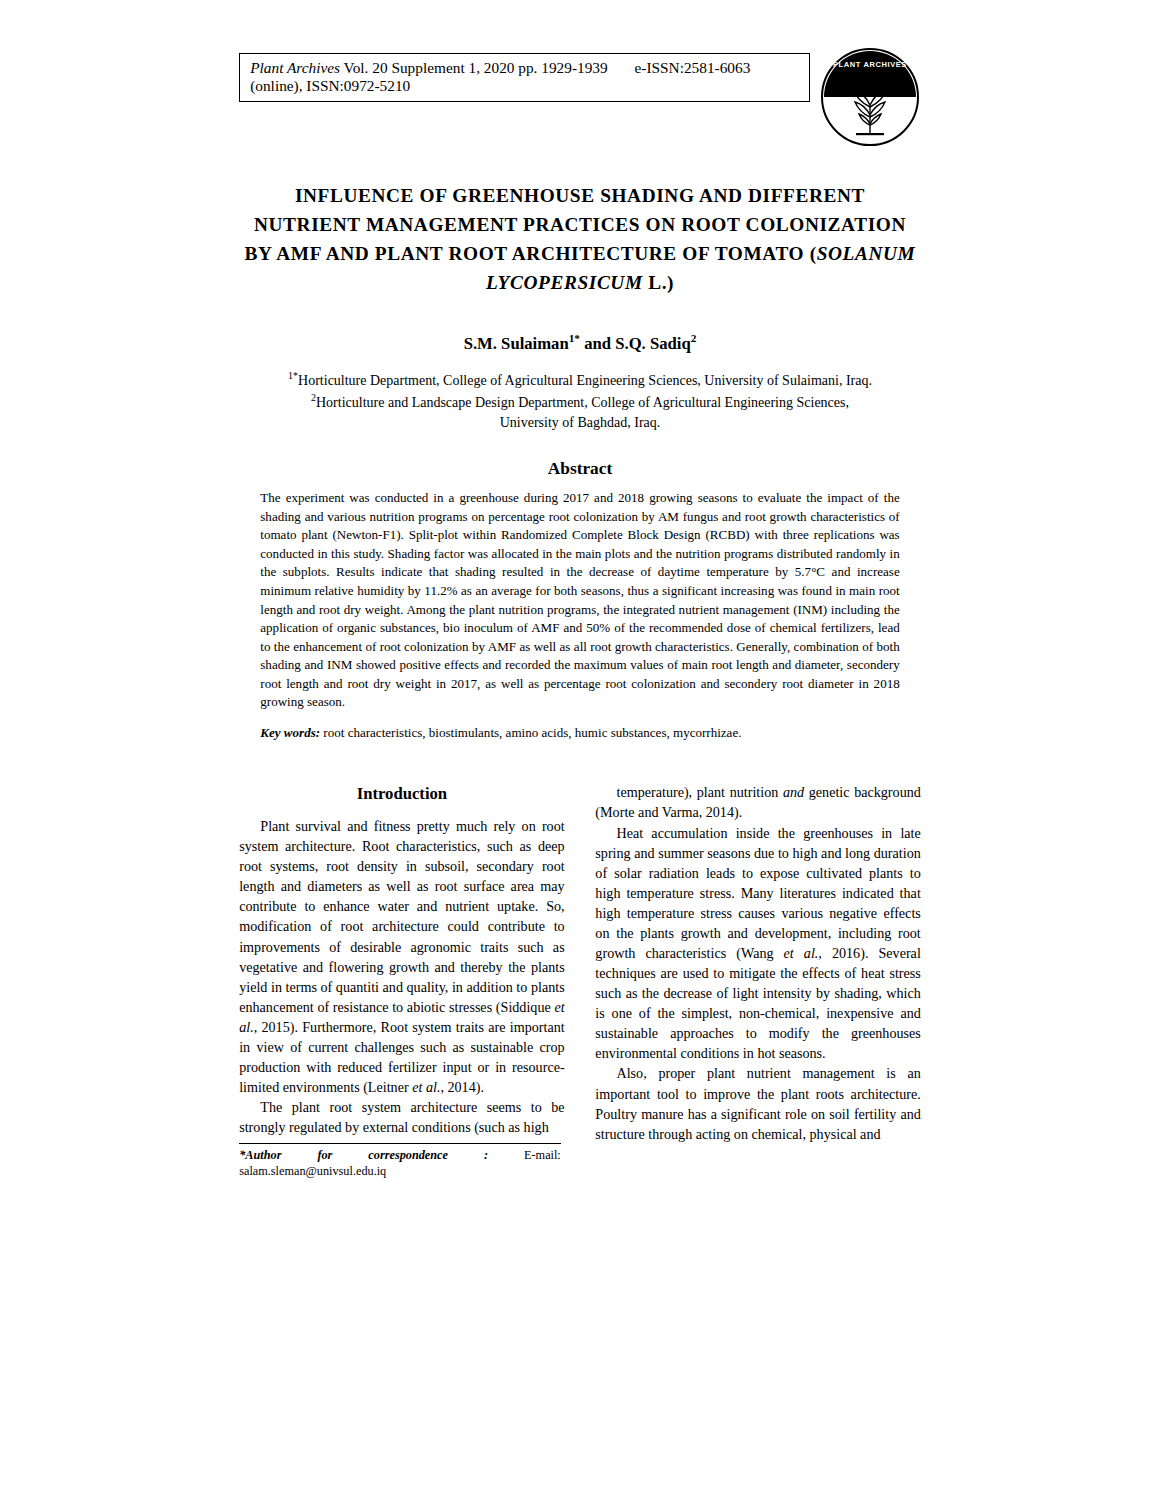Plant Archives Vol. 20 Supplement 1, 2020 pp. 1929-1939 e-ISSN:2581-6063 (online), ISSN:0972-5210
PLANT ARCHIVES
Influence of Greenhouse Shading and Different Nutrient Management Practices on Root Colonization by AMF and Plant Root Architecture of Tomato (Solanum lycopersicum L.)
S.M. Sulaiman1* and S.Q. Sadiq2
1*Horticulture Department, College of Agricultural Engineering Sciences, University of Sulaimani, Iraq.
2Horticulture and Landscape Design Department, College of Agricultural Engineering Sciences,
University of Baghdad, Iraq.
Abstract
The experiment was conducted in a greenhouse during 2017 and 2018 growing seasons to evaluate the impact of the shading and various nutrition programs on percentage root colonization by AM fungus and root growth characteristics of tomato plant (Newton-F1). Split-plot within Randomized Complete Block Design (RCBD) with three replications was conducted in this study. Shading factor was allocated in the main plots and the nutrition programs distributed randomly in the subplots. Results indicate that shading resulted in the decrease of daytime temperature by 5.7°C and increase minimum relative humidity by 11.2% as an average for both seasons, thus a significant increasing was found in main root length and root dry weight. Among the plant nutrition programs, the integrated nutrient management (INM) including the application of organic substances, bio inoculum of AMF and 50% of the recommended dose of chemical fertilizers, lead to the enhancement of root colonization by AMF as well as all root growth characteristics. Generally, combination of both shading and INM showed positive effects and recorded the maximum values of main root length and diameter, secondery root length and root dry weight in 2017, as well as percentage root colonization and secondery root diameter in 2018 growing season.
Key words: root characteristics, biostimulants, amino acids, humic substances, mycorrhizae.
Introduction
Plant survival and fitness pretty much rely on root system architecture. Root characteristics, such as deep root systems, root density in subsoil, secondary root length and diameters as well as root surface area may contribute to enhance water and nutrient uptake. So, modification of root architecture could contribute to improvements of desirable agronomic traits such as vegetative and flowering growth and thereby the plants yield in terms of quantiti and quality, in addition to plants enhancement of resistance to abiotic stresses (Siddique et al., 2015). Furthermore, Root system traits are important in view of current challenges such as sustainable crop production with reduced fertilizer input or in resource-limited environments (Leitner et al., 2014).
The plant root system architecture seems to be strongly regulated by external conditions (such as high
*Author for correspondence : E-mail: salam.sleman@univsul.edu.iq
temperature), plant nutrition and genetic background (Morte and Varma, 2014).
Heat accumulation inside the greenhouses in late spring and summer seasons due to high and long duration of solar radiation leads to expose cultivated plants to high temperature stress. Many literatures indicated that high temperature stress causes various negative effects on the plants growth and development, including root growth characteristics (Wang et al., 2016). Several techniques are used to mitigate the effects of heat stress such as the decrease of light intensity by shading, which is one of the simplest, non-chemical, inexpensive and sustainable approaches to modify the greenhouses environmental conditions in hot seasons.
Also, proper plant nutrient management is an important tool to improve the plant roots architecture. Poultry manure has a significant role on soil fertility and structure through acting on chemical, physical and